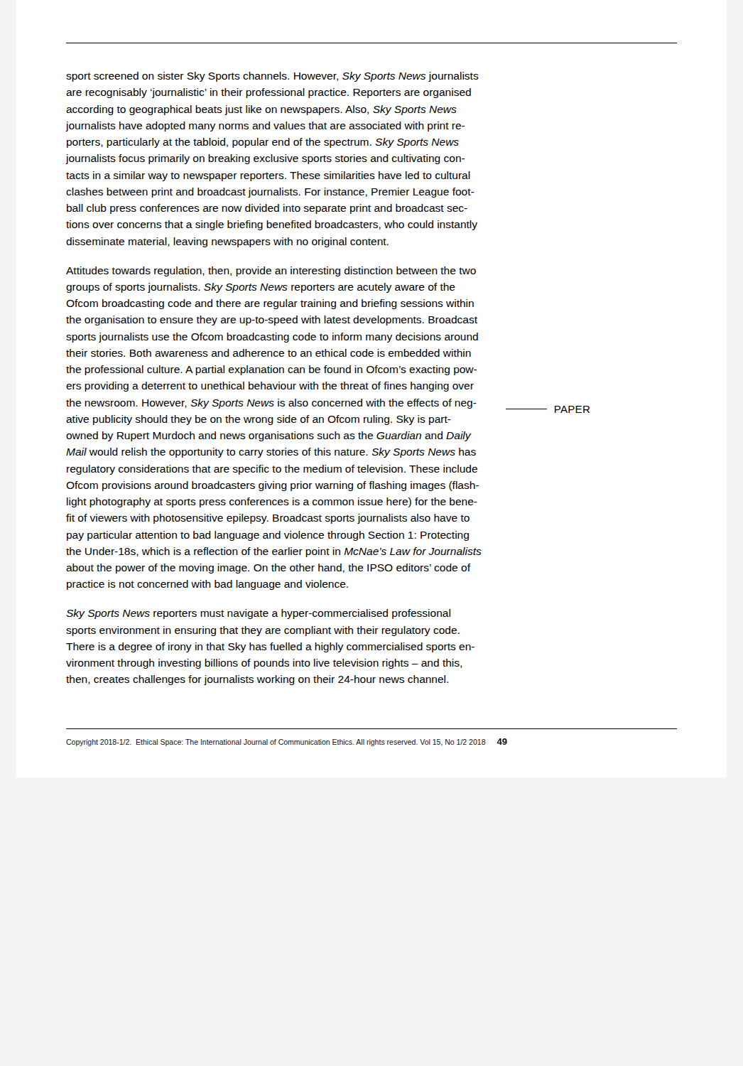sport screened on sister Sky Sports channels. However, Sky Sports News journalists are recognisably ‘journalistic’ in their professional practice. Reporters are organised according to geographical beats just like on newspapers. Also, Sky Sports News journalists have adopted many norms and values that are associated with print reporters, particularly at the tabloid, popular end of the spectrum. Sky Sports News journalists focus primarily on breaking exclusive sports stories and cultivating contacts in a similar way to newspaper reporters. These similarities have led to cultural clashes between print and broadcast journalists. For instance, Premier League football club press conferences are now divided into separate print and broadcast sections over concerns that a single briefing benefited broadcasters, who could instantly disseminate material, leaving newspapers with no original content.
Attitudes towards regulation, then, provide an interesting distinction between the two groups of sports journalists. Sky Sports News reporters are acutely aware of the Ofcom broadcasting code and there are regular training and briefing sessions within the organisation to ensure they are up-to-speed with latest developments. Broadcast sports journalists use the Ofcom broadcasting code to inform many decisions around their stories. Both awareness and adherence to an ethical code is embedded within the professional culture. A partial explanation can be found in Ofcom’s exacting powers providing a deterrent to unethical behaviour with the threat of fines hanging over the newsroom. However, Sky Sports News is also concerned with the effects of negative publicity should they be on the wrong side of an Ofcom ruling. Sky is part-owned by Rupert Murdoch and news organisations such as the Guardian and Daily Mail would relish the opportunity to carry stories of this nature. Sky Sports News has regulatory considerations that are specific to the medium of television. These include Ofcom provisions around broadcasters giving prior warning of flashing images (flashlight photography at sports press conferences is a common issue here) for the benefit of viewers with photosensitive epilepsy. Broadcast sports journalists also have to pay particular attention to bad language and violence through Section 1: Protecting the Under-18s, which is a reflection of the earlier point in McNae’s Law for Journalists about the power of the moving image. On the other hand, the IPSO editors’ code of practice is not concerned with bad language and violence.
Sky Sports News reporters must navigate a hyper-commercialised professional sports environment in ensuring that they are compliant with their regulatory code. There is a degree of irony in that Sky has fuelled a highly commercialised sports environment through investing billions of pounds into live television rights – and this, then, creates challenges for journalists working on their 24-hour news channel.
PAPER
Copyright 2018-1/2. Ethical Space: The International Journal of Communication Ethics. All rights reserved. Vol 15, No 1/2 2018 49